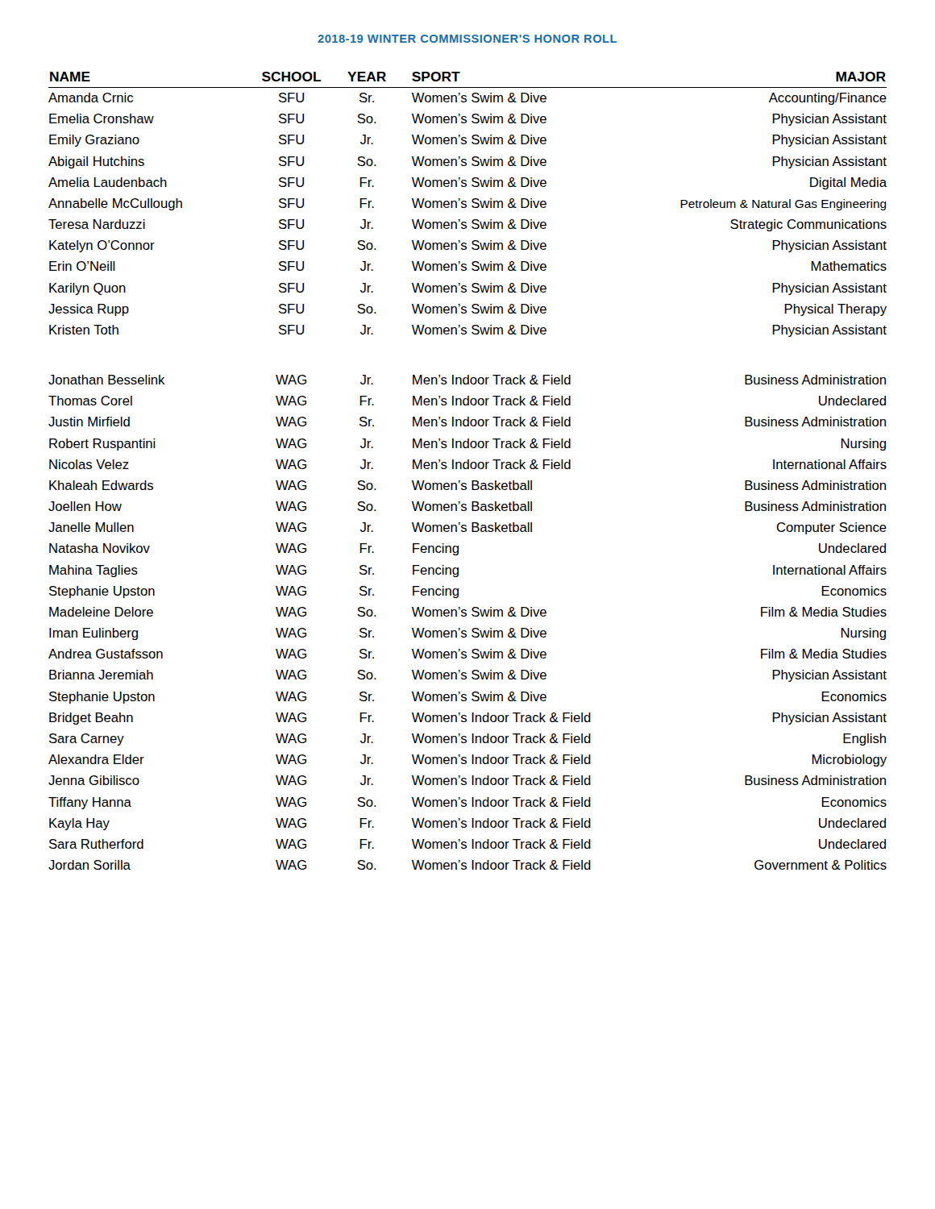2018-19 WINTER COMMISSIONER'S HONOR ROLL
| NAME | SCHOOL | YEAR | SPORT | MAJOR |
| --- | --- | --- | --- | --- |
| Amanda Crnic | SFU | Sr. | Women’s Swim & Dive | Accounting/Finance |
| Emelia Cronshaw | SFU | So. | Women’s Swim & Dive | Physician Assistant |
| Emily Graziano | SFU | Jr. | Women’s Swim & Dive | Physician Assistant |
| Abigail Hutchins | SFU | So. | Women’s Swim & Dive | Physician Assistant |
| Amelia Laudenbach | SFU | Fr. | Women’s Swim & Dive | Digital Media |
| Annabelle McCullough | SFU | Fr. | Women’s Swim & Dive | Petroleum & Natural Gas Engineering |
| Teresa Narduzzi | SFU | Jr. | Women’s Swim & Dive | Strategic Communications |
| Katelyn O’Connor | SFU | So. | Women’s Swim & Dive | Physician Assistant |
| Erin O’Neill | SFU | Jr. | Women’s Swim & Dive | Mathematics |
| Karilyn Quon | SFU | Jr. | Women’s Swim & Dive | Physician Assistant |
| Jessica Rupp | SFU | So. | Women’s Swim & Dive | Physical Therapy |
| Kristen Toth | SFU | Jr. | Women’s Swim & Dive | Physician Assistant |
| Jonathan Besselink | WAG | Jr. | Men’s Indoor Track & Field | Business Administration |
| Thomas Corel | WAG | Fr. | Men’s Indoor Track & Field | Undeclared |
| Justin Mirfield | WAG | Sr. | Men’s Indoor Track & Field | Business Administration |
| Robert Ruspantini | WAG | Jr. | Men’s Indoor Track & Field | Nursing |
| Nicolas Velez | WAG | Jr. | Men’s Indoor Track & Field | International Affairs |
| Khaleah Edwards | WAG | So. | Women’s Basketball | Business Administration |
| Joellen How | WAG | So. | Women’s Basketball | Business Administration |
| Janelle Mullen | WAG | Jr. | Women’s Basketball | Computer Science |
| Natasha Novikov | WAG | Fr. | Fencing | Undeclared |
| Mahina Taglies | WAG | Sr. | Fencing | International Affairs |
| Stephanie Upston | WAG | Sr. | Fencing | Economics |
| Madeleine Delore | WAG | So. | Women’s Swim & Dive | Film & Media Studies |
| Iman Eulinberg | WAG | Sr. | Women’s Swim & Dive | Nursing |
| Andrea Gustafsson | WAG | Sr. | Women’s Swim & Dive | Film & Media Studies |
| Brianna Jeremiah | WAG | So. | Women’s Swim & Dive | Physician Assistant |
| Stephanie Upston | WAG | Sr. | Women’s Swim & Dive | Economics |
| Bridget Beahn | WAG | Fr. | Women’s Indoor Track & Field | Physician Assistant |
| Sara Carney | WAG | Jr. | Women’s Indoor Track & Field | English |
| Alexandra Elder | WAG | Jr. | Women’s Indoor Track & Field | Microbiology |
| Jenna Gibilisco | WAG | Jr. | Women’s Indoor Track & Field | Business Administration |
| Tiffany Hanna | WAG | So. | Women’s Indoor Track & Field | Economics |
| Kayla Hay | WAG | Fr. | Women’s Indoor Track & Field | Undeclared |
| Sara Rutherford | WAG | Fr. | Women’s Indoor Track & Field | Undeclared |
| Jordan Sorilla | WAG | So. | Women’s Indoor Track & Field | Government & Politics |